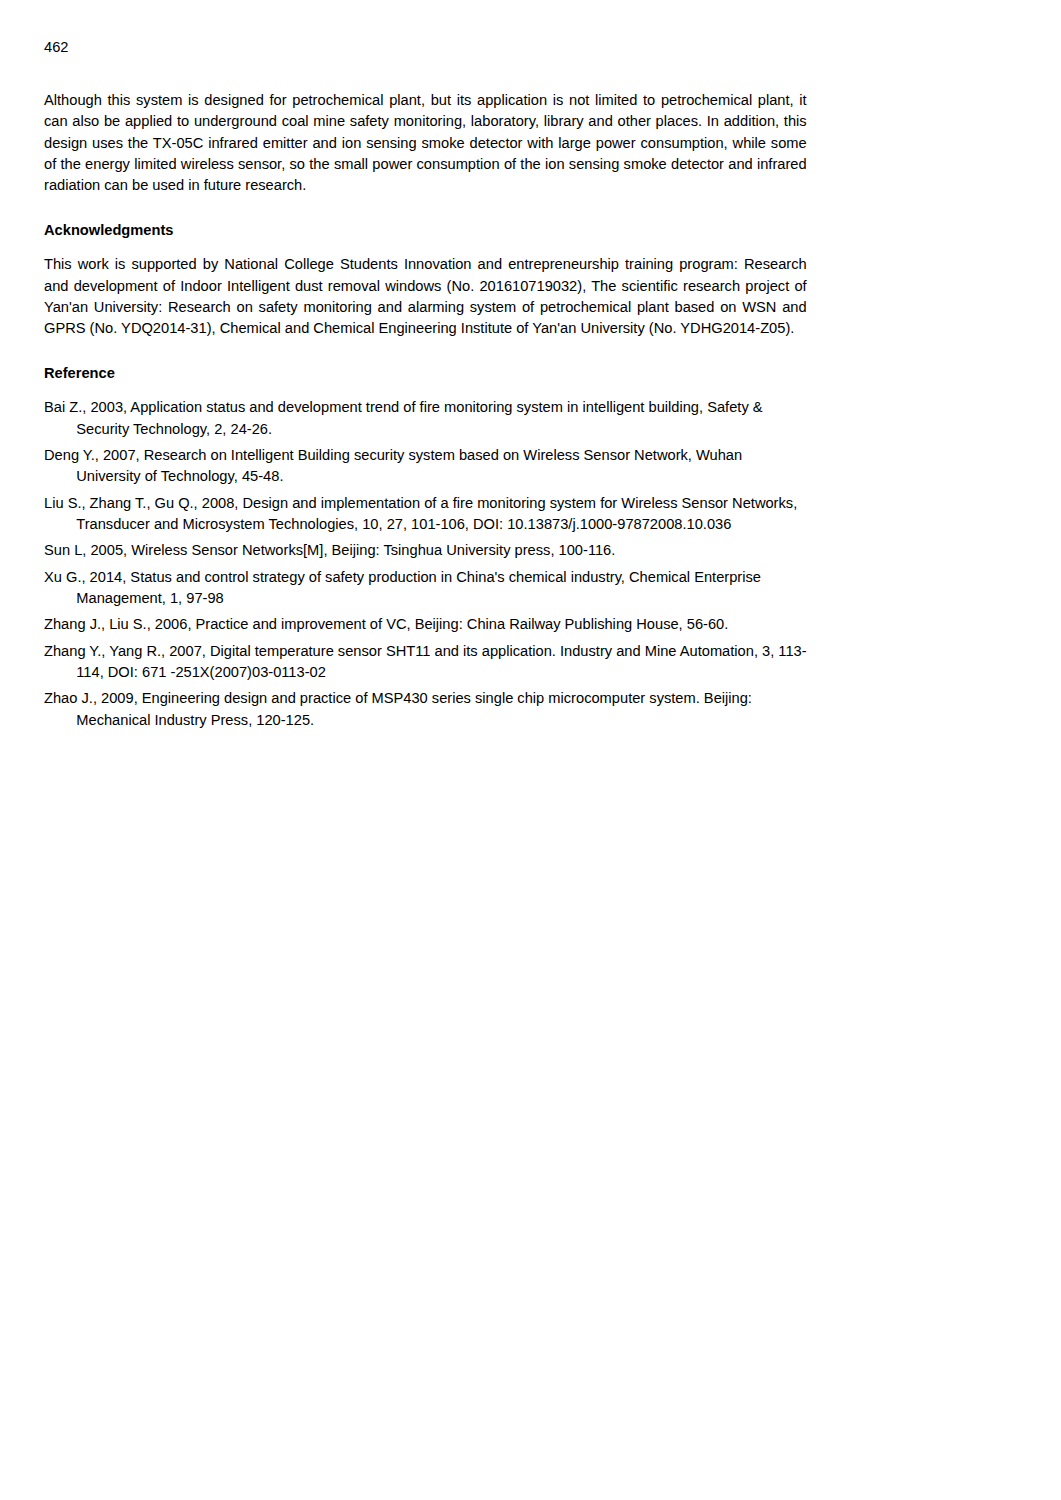462
Although this system is designed for petrochemical plant, but its application is not limited to petrochemical plant, it can also be applied to underground coal mine safety monitoring, laboratory, library and other places. In addition, this design uses the TX-05C infrared emitter and ion sensing smoke detector with large power consumption, while some of the energy limited wireless sensor, so the small power consumption of the ion sensing smoke detector and infrared radiation can be used in future research.
Acknowledgments
This work is supported by National College Students Innovation and entrepreneurship training program: Research and development of Indoor Intelligent dust removal windows (No. 201610719032), The scientific research project of Yan'an University: Research on safety monitoring and alarming system of petrochemical plant based on WSN and GPRS (No. YDQ2014-31), Chemical and Chemical Engineering Institute of Yan'an University (No. YDHG2014-Z05).
Reference
Bai Z., 2003, Application status and development trend of fire monitoring system in intelligent building, Safety & Security Technology, 2, 24-26.
Deng Y., 2007, Research on Intelligent Building security system based on Wireless Sensor Network, Wuhan University of Technology, 45-48.
Liu S., Zhang T., Gu Q., 2008, Design and implementation of a fire monitoring system for Wireless Sensor Networks, Transducer and Microsystem Technologies, 10, 27, 101-106, DOI: 10.13873/j.1000-97872008.10.036
Sun L, 2005, Wireless Sensor Networks[M], Beijing: Tsinghua University press, 100-116.
Xu G., 2014, Status and control strategy of safety production in China's chemical industry, Chemical Enterprise Management, 1, 97-98
Zhang J., Liu S., 2006, Practice and improvement of VC, Beijing: China Railway Publishing House, 56-60.
Zhang Y., Yang R., 2007, Digital temperature sensor SHT11 and its application. Industry and Mine Automation, 3, 113-114, DOI: 671 -251X(2007)03-0113-02
Zhao J., 2009, Engineering design and practice of MSP430 series single chip microcomputer system. Beijing: Mechanical Industry Press, 120-125.